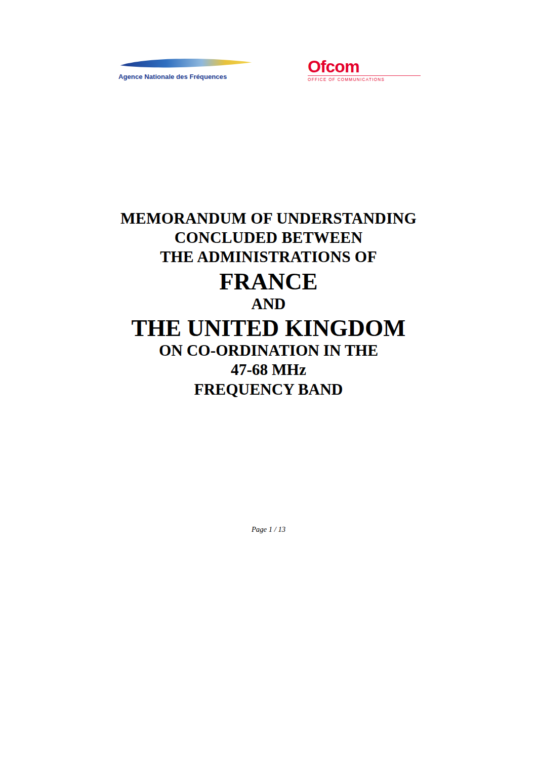Agence Nationale des Fréquences Ofcom OFFICE OF COMMUNICATIONS
MEMORANDUM OF UNDERSTANDING
CONCLUDED BETWEEN
THE ADMINISTRATIONS OF
FRANCE
AND
THE UNITED KINGDOM
ON CO-ORDINATION IN THE
47-68 MHz
FREQUENCY BAND
Page 1 / 13